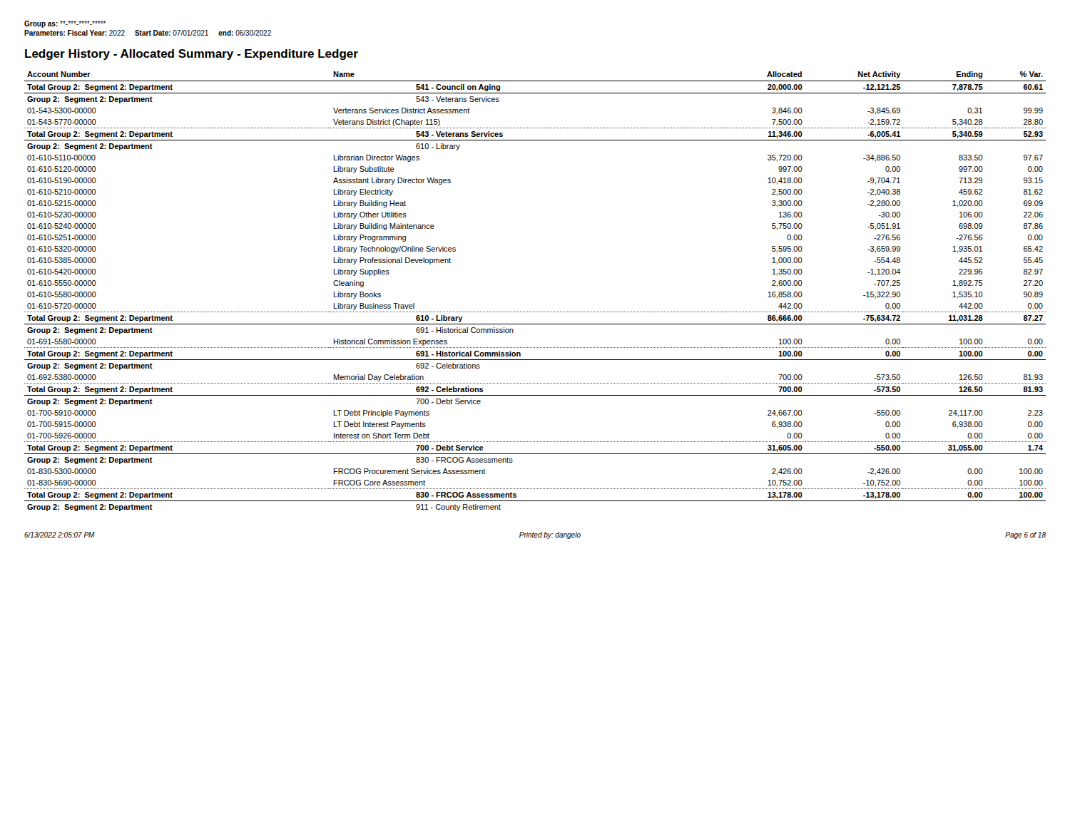Group as: **-***-****-*****
Parameters: Fiscal Year: 2022 Start Date: 07/01/2021 end: 06/30/2022
Ledger History - Allocated Summary - Expenditure Ledger
| Account Number | Name | Allocated | Net Activity | Ending | % Var. |
| --- | --- | --- | --- | --- | --- |
| Total Group 2: Segment 2: Department | 541 - Council on Aging | 20,000.00 | -12,121.25 | 7,878.75 | 60.61 |
| Group 2: Segment 2: Department | 543 - Veterans Services | | | | |
| 01-543-5300-00000 | Verterans Services District Assessment | 3,846.00 | -3,845.69 | 0.31 | 99.99 |
| 01-543-5770-00000 | Veterans District (Chapter 115) | 7,500.00 | -2,159.72 | 5,340.28 | 28.80 |
| Total Group 2: Segment 2: Department | 543 - Veterans Services | 11,346.00 | -6,005.41 | 5,340.59 | 52.93 |
| Group 2: Segment 2: Department | 610 - Library | | | | |
| 01-610-5110-00000 | Librarian Director Wages | 35,720.00 | -34,886.50 | 833.50 | 97.67 |
| 01-610-5120-00000 | Library Substitute | 997.00 | 0.00 | 997.00 | 0.00 |
| 01-610-5190-00000 | Assisstant Library Director Wages | 10,418.00 | -9,704.71 | 713.29 | 93.15 |
| 01-610-5210-00000 | Library Electricity | 2,500.00 | -2,040.38 | 459.62 | 81.62 |
| 01-610-5215-00000 | Library Building Heat | 3,300.00 | -2,280.00 | 1,020.00 | 69.09 |
| 01-610-5230-00000 | Library Other Utilities | 136.00 | -30.00 | 106.00 | 22.06 |
| 01-610-5240-00000 | Library Building Maintenance | 5,750.00 | -5,051.91 | 698.09 | 87.86 |
| 01-610-5251-00000 | Library Programming | 0.00 | -276.56 | -276.56 | 0.00 |
| 01-610-5320-00000 | Library Technology/Online Services | 5,595.00 | -3,659.99 | 1,935.01 | 65.42 |
| 01-610-5385-00000 | Library Professional Development | 1,000.00 | -554.48 | 445.52 | 55.45 |
| 01-610-5420-00000 | Library Supplies | 1,350.00 | -1,120.04 | 229.96 | 82.97 |
| 01-610-5550-00000 | Cleaning | 2,600.00 | -707.25 | 1,892.75 | 27.20 |
| 01-610-5580-00000 | Library Books | 16,858.00 | -15,322.90 | 1,535.10 | 90.89 |
| 01-610-5720-00000 | Library Business Travel | 442.00 | 0.00 | 442.00 | 0.00 |
| Total Group 2: Segment 2: Department | 610 - Library | 86,666.00 | -75,634.72 | 11,031.28 | 87.27 |
| Group 2: Segment 2: Department | 691 - Historical Commission | | | | |
| 01-691-5580-00000 | Historical Commission Expenses | 100.00 | 0.00 | 100.00 | 0.00 |
| Total Group 2: Segment 2: Department | 691 - Historical Commission | 100.00 | 0.00 | 100.00 | 0.00 |
| Group 2: Segment 2: Department | 692 - Celebrations | | | | |
| 01-692-5380-00000 | Memorial Day Celebration | 700.00 | -573.50 | 126.50 | 81.93 |
| Total Group 2: Segment 2: Department | 692 - Celebrations | 700.00 | -573.50 | 126.50 | 81.93 |
| Group 2: Segment 2: Department | 700 - Debt Service | | | | |
| 01-700-5910-00000 | LT Debt Principle Payments | 24,667.00 | -550.00 | 24,117.00 | 2.23 |
| 01-700-5915-00000 | LT Debt Interest Payments | 6,938.00 | 0.00 | 6,938.00 | 0.00 |
| 01-700-5926-00000 | Interest on Short Term Debt | 0.00 | 0.00 | 0.00 | 0.00 |
| Total Group 2: Segment 2: Department | 700 - Debt Service | 31,605.00 | -550.00 | 31,055.00 | 1.74 |
| Group 2: Segment 2: Department | 830 - FRCOG Assessments | | | | |
| 01-830-5300-00000 | FRCOG Procurement Services Assessment | 2,426.00 | -2,426.00 | 0.00 | 100.00 |
| 01-830-5690-00000 | FRCOG Core Assessment | 10,752.00 | -10,752.00 | 0.00 | 100.00 |
| Total Group 2: Segment 2: Department | 830 - FRCOG Assessments | 13,178.00 | -13,178.00 | 0.00 | 100.00 |
| Group 2: Segment 2: Department | 911 - County Retirement | | | | |
6/13/2022 2:05:07 PM
Printed by: dangelo
Page 6 of 18